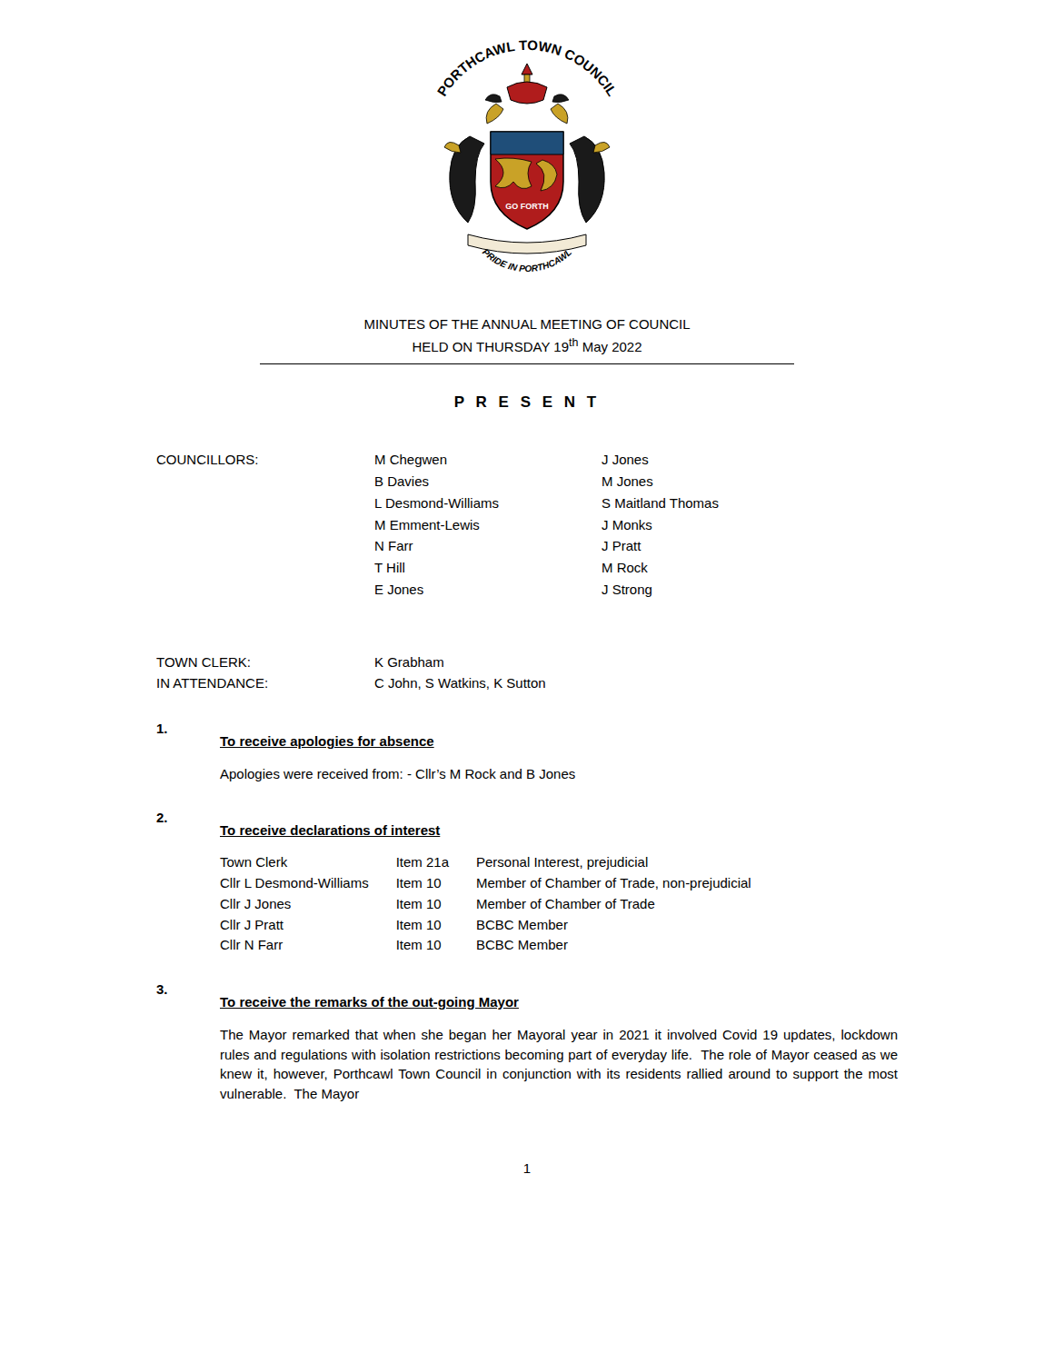PORTHCAWL TOWN COUNCIL GO FORTH PRIDE IN PORTHCAWL
MINUTES OF THE ANNUAL MEETING OF COUNCIL
HELD ON THURSDAY 19th May 2022
P R E S E N T
| COUNCILLORS: | M Chegwen | J Jones |
| | B Davies | M Jones |
| | L Desmond-Williams | S Maitland Thomas |
| | M Emment-Lewis | J Monks |
| | N Farr | J Pratt |
| | T Hill | M Rock |
| | E Jones | J Strong |
| TOWN CLERK: | K Grabham |
| IN ATTENDANCE: | C John, S Watkins, K Sutton |
1.
To receive apologies for absence
Apologies were received from: - Cllr’s M Rock and B Jones
2.
To receive declarations of interest
| Town Clerk | Item 21a | Personal Interest, prejudicial |
| Cllr L Desmond-Williams | Item 10 | Member of Chamber of Trade, non-prejudicial |
| Cllr J Jones | Item 10 | Member of Chamber of Trade |
| Cllr J Pratt | Item 10 | BCBC Member |
| Cllr N Farr | Item 10 | BCBC Member |
3.
To receive the remarks of the out-going Mayor
The Mayor remarked that when she began her Mayoral year in 2021 it involved Covid 19 updates, lockdown rules and regulations with isolation restrictions becoming part of everyday life. The role of Mayor ceased as we knew it, however, Porthcawl Town Council in conjunction with its residents rallied around to support the most vulnerable. The Mayor
1